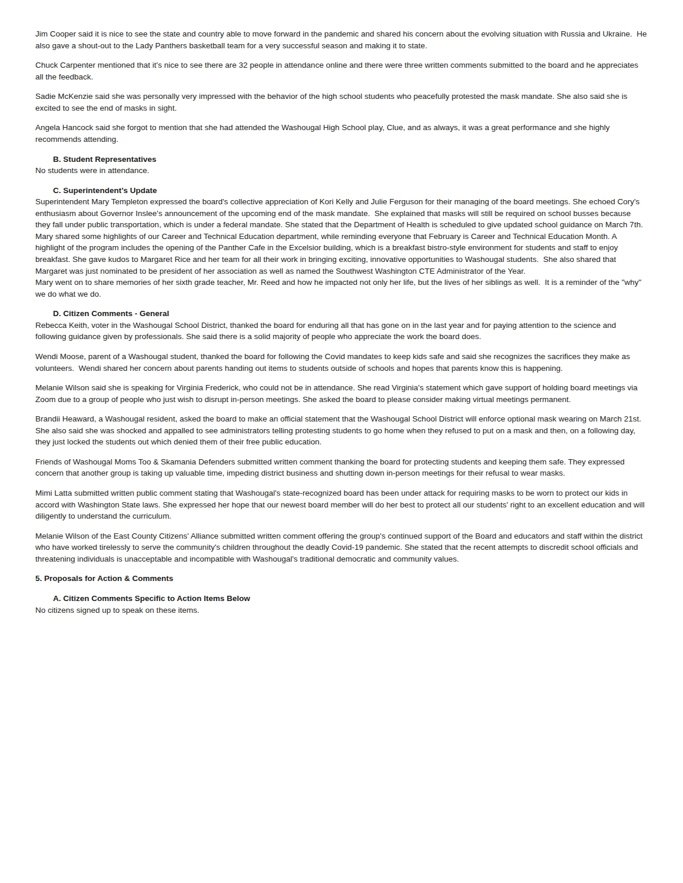Jim Cooper said it is nice to see the state and country able to move forward in the pandemic and shared his concern about the evolving situation with Russia and Ukraine. He also gave a shout-out to the Lady Panthers basketball team for a very successful season and making it to state.
Chuck Carpenter mentioned that it's nice to see there are 32 people in attendance online and there were three written comments submitted to the board and he appreciates all the feedback.
Sadie McKenzie said she was personally very impressed with the behavior of the high school students who peacefully protested the mask mandate. She also said she is excited to see the end of masks in sight.
Angela Hancock said she forgot to mention that she had attended the Washougal High School play, Clue, and as always, it was a great performance and she highly recommends attending.
B. Student Representatives
No students were in attendance.
C. Superintendent’s Update
Superintendent Mary Templeton expressed the board's collective appreciation of Kori Kelly and Julie Ferguson for their managing of the board meetings. She echoed Cory's enthusiasm about Governor Inslee's announcement of the upcoming end of the mask mandate. She explained that masks will still be required on school busses because they fall under public transportation, which is under a federal mandate. She stated that the Department of Health is scheduled to give updated school guidance on March 7th. Mary shared some highlights of our Career and Technical Education department, while reminding everyone that February is Career and Technical Education Month. A highlight of the program includes the opening of the Panther Cafe in the Excelsior building, which is a breakfast bistro-style environment for students and staff to enjoy breakfast. She gave kudos to Margaret Rice and her team for all their work in bringing exciting, innovative opportunities to Washougal students. She also shared that Margaret was just nominated to be president of her association as well as named the Southwest Washington CTE Administrator of the Year.
Mary went on to share memories of her sixth grade teacher, Mr. Reed and how he impacted not only her life, but the lives of her siblings as well. It is a reminder of the "why" we do what we do.
D. Citizen Comments - General
Rebecca Keith, voter in the Washougal School District, thanked the board for enduring all that has gone on in the last year and for paying attention to the science and following guidance given by professionals. She said there is a solid majority of people who appreciate the work the board does.
Wendi Moose, parent of a Washougal student, thanked the board for following the Covid mandates to keep kids safe and said she recognizes the sacrifices they make as volunteers. Wendi shared her concern about parents handing out items to students outside of schools and hopes that parents know this is happening.
Melanie Wilson said she is speaking for Virginia Frederick, who could not be in attendance. She read Virginia's statement which gave support of holding board meetings via Zoom due to a group of people who just wish to disrupt in-person meetings. She asked the board to please consider making virtual meetings permanent.
Brandii Heaward, a Washougal resident, asked the board to make an official statement that the Washougal School District will enforce optional mask wearing on March 21st. She also said she was shocked and appalled to see administrators telling protesting students to go home when they refused to put on a mask and then, on a following day, they just locked the students out which denied them of their free public education.
Friends of Washougal Moms Too & Skamania Defenders submitted written comment thanking the board for protecting students and keeping them safe. They expressed concern that another group is taking up valuable time, impeding district business and shutting down in-person meetings for their refusal to wear masks.
Mimi Latta submitted written public comment stating that Washougal's state-recognized board has been under attack for requiring masks to be worn to protect our kids in accord with Washington State laws. She expressed her hope that our newest board member will do her best to protect all our students' right to an excellent education and will diligently to understand the curriculum.
Melanie Wilson of the East County Citizens' Alliance submitted written comment offering the group's continued support of the Board and educators and staff within the district who have worked tirelessly to serve the community's children throughout the deadly Covid-19 pandemic. She stated that the recent attempts to discredit school officials and threatening individuals is unacceptable and incompatible with Washougal's traditional democratic and community values.
5. Proposals for Action & Comments
A. Citizen Comments Specific to Action Items Below
No citizens signed up to speak on these items.